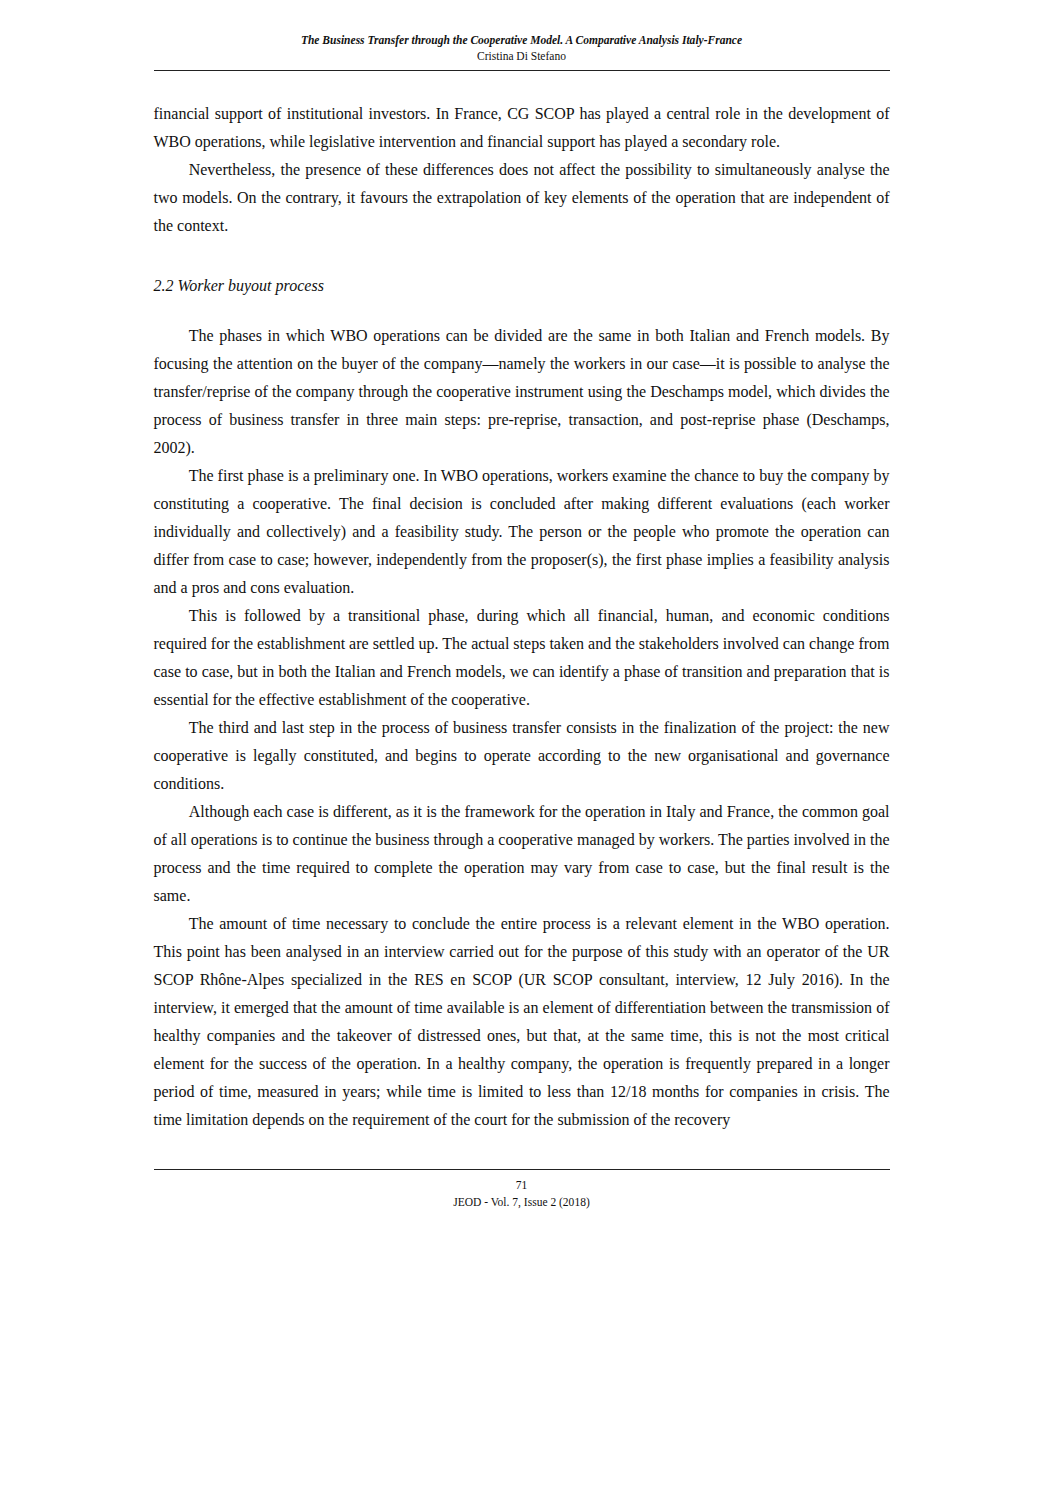The Business Transfer through the Cooperative Model. A Comparative Analysis Italy-France Cristina Di Stefano
financial support of institutional investors. In France, CG SCOP has played a central role in the development of WBO operations, while legislative intervention and financial support has played a secondary role.
Nevertheless, the presence of these differences does not affect the possibility to simultaneously analyse the two models. On the contrary, it favours the extrapolation of key elements of the operation that are independent of the context.
2.2 Worker buyout process
The phases in which WBO operations can be divided are the same in both Italian and French models. By focusing the attention on the buyer of the company—namely the workers in our case—it is possible to analyse the transfer/reprise of the company through the cooperative instrument using the Deschamps model, which divides the process of business transfer in three main steps: pre-reprise, transaction, and post-reprise phase (Deschamps, 2002).
The first phase is a preliminary one. In WBO operations, workers examine the chance to buy the company by constituting a cooperative. The final decision is concluded after making different evaluations (each worker individually and collectively) and a feasibility study. The person or the people who promote the operation can differ from case to case; however, independently from the proposer(s), the first phase implies a feasibility analysis and a pros and cons evaluation.
This is followed by a transitional phase, during which all financial, human, and economic conditions required for the establishment are settled up. The actual steps taken and the stakeholders involved can change from case to case, but in both the Italian and French models, we can identify a phase of transition and preparation that is essential for the effective establishment of the cooperative.
The third and last step in the process of business transfer consists in the finalization of the project: the new cooperative is legally constituted, and begins to operate according to the new organisational and governance conditions.
Although each case is different, as it is the framework for the operation in Italy and France, the common goal of all operations is to continue the business through a cooperative managed by workers. The parties involved in the process and the time required to complete the operation may vary from case to case, but the final result is the same.
The amount of time necessary to conclude the entire process is a relevant element in the WBO operation. This point has been analysed in an interview carried out for the purpose of this study with an operator of the UR SCOP Rhône-Alpes specialized in the RES en SCOP (UR SCOP consultant, interview, 12 July 2016). In the interview, it emerged that the amount of time available is an element of differentiation between the transmission of healthy companies and the takeover of distressed ones, but that, at the same time, this is not the most critical element for the success of the operation. In a healthy company, the operation is frequently prepared in a longer period of time, measured in years; while time is limited to less than 12/18 months for companies in crisis. The time limitation depends on the requirement of the court for the submission of the recovery
71 JEOD - Vol. 7, Issue 2 (2018)